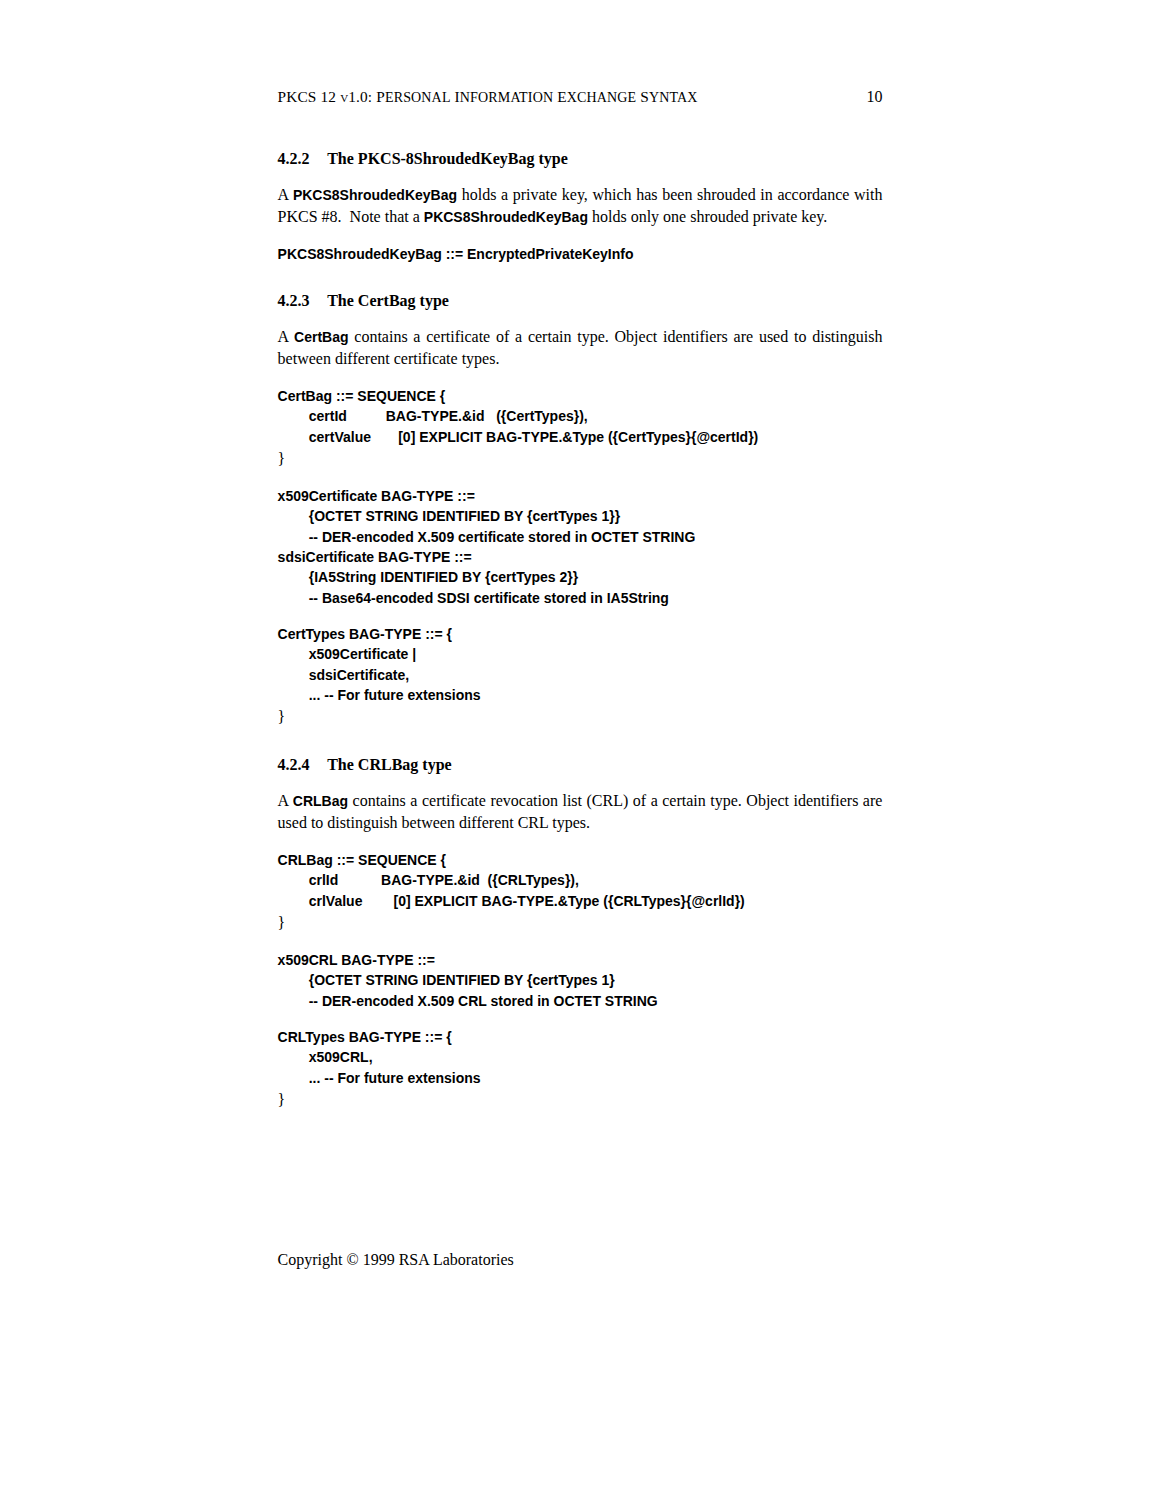PKCS 12 v1.0: PERSONAL INFORMATION EXCHANGE SYNTAX 10
4.2.2 The PKCS-8ShroudedKeyBag type
A PKCS8ShroudedKeyBag holds a private key, which has been shrouded in accordance with PKCS #8. Note that a PKCS8ShroudedKeyBag holds only one shrouded private key.
PKCS8ShroudedKeyBag ::= EncryptedPrivateKeyInfo
4.2.3 The CertBag type
A CertBag contains a certificate of a certain type. Object identifiers are used to distinguish between different certificate types.
CertBag ::= SEQUENCE { certId BAG-TYPE.&id ({CertTypes}), certValue [0] EXPLICIT BAG-TYPE.&Type ({CertTypes}{@certId}) }
x509Certificate BAG-TYPE ::= {OCTET STRING IDENTIFIED BY {certTypes 1}} -- DER-encoded X.509 certificate stored in OCTET STRING sdsiCertificate BAG-TYPE ::= {IA5String IDENTIFIED BY {certTypes 2}} -- Base64-encoded SDSI certificate stored in IA5String
CertTypes BAG-TYPE ::= { x509Certificate | sdsiCertificate, ... -- For future extensions }
4.2.4 The CRLBag type
A CRLBag contains a certificate revocation list (CRL) of a certain type. Object identifiers are used to distinguish between different CRL types.
CRLBag ::= SEQUENCE { crlId BAG-TYPE.&id ({CRLTypes}), crlValue [0] EXPLICIT BAG-TYPE.&Type ({CRLTypes}{@crlId}) }
x509CRL BAG-TYPE ::= {OCTET STRING IDENTIFIED BY {certTypes 1} -- DER-encoded X.509 CRL stored in OCTET STRING
CRLTypes BAG-TYPE ::= { x509CRL, ... -- For future extensions }
Copyright © 1999 RSA Laboratories